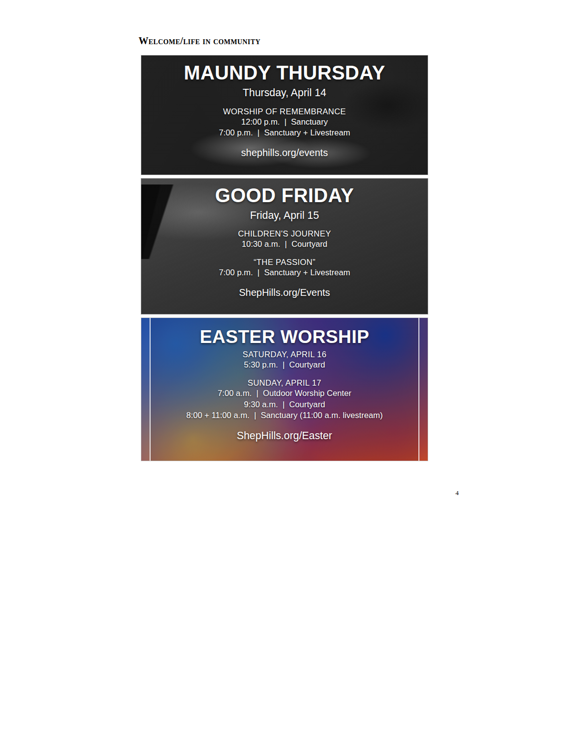Welcome/life in Community
MAUNDY THURSDAY
Thursday, April 14
WORSHIP OF REMEMBRANCE
12:00 p.m. | Sanctuary
7:00 p.m. | Sanctuary + Livestream
shephills.org/events
GOOD FRIDAY
Friday, April 15
CHILDREN'S JOURNEY
10:30 a.m. | Courtyard
“THE PASSION”
7:00 p.m. | Sanctuary + Livestream
ShepHills.org/Events
EASTER WORSHIP
SATURDAY, APRIL 16
5:30 p.m. | Courtyard
SUNDAY, APRIL 17
7:00 a.m. | Outdoor Worship Center
9:30 a.m. | Courtyard
8:00 + 11:00 a.m. | Sanctuary (11:00 a.m. livestream)
ShepHills.org/Easter
4